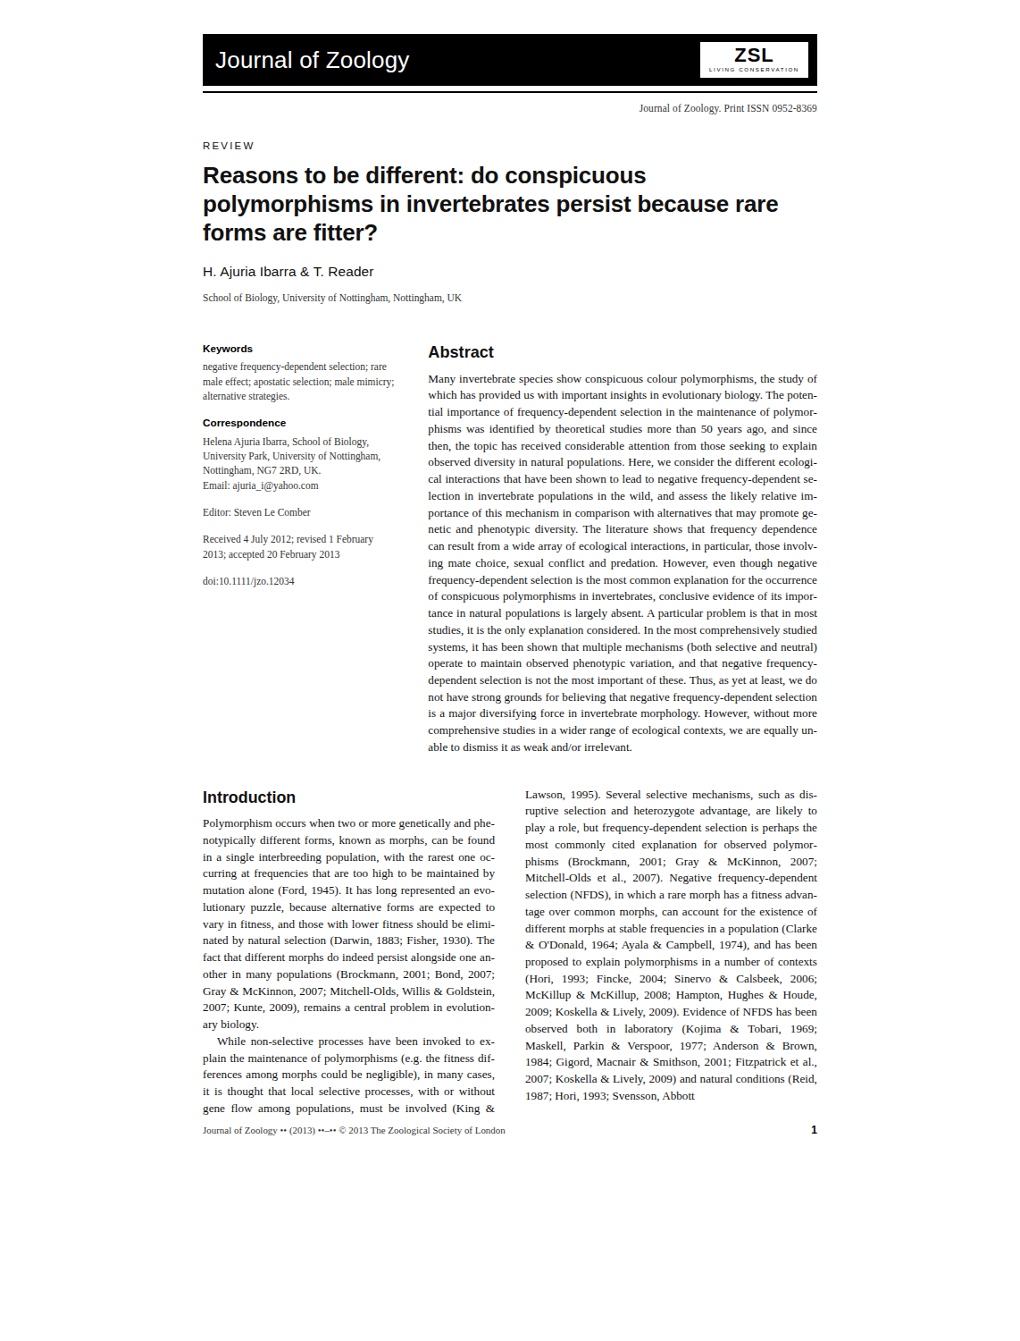Journal of Zoology
ZSL
Living Conservation
Journal of Zoology. Print ISSN 0952-8369
REVIEW
Reasons to be different: do conspicuous polymorphisms in invertebrates persist because rare forms are fitter?
H. Ajuria Ibarra & T. Reader
School of Biology, University of Nottingham, Nottingham, UK
Keywords
negative frequency-dependent selection; rare male effect; apostatic selection; male mimicry; alternative strategies.
Correspondence
Helena Ajuria Ibarra, School of Biology, University Park, University of Nottingham, Nottingham, NG7 2RD, UK.
Email: ajuria_i@yahoo.com
Editor: Steven Le Comber
Received 4 July 2012; revised 1 February 2013; accepted 20 February 2013
doi:10.1111/jzo.12034
Abstract
Many invertebrate species show conspicuous colour polymorphisms, the study of which has provided us with important insights in evolutionary biology. The potential importance of frequency-dependent selection in the maintenance of polymorphisms was identified by theoretical studies more than 50 years ago, and since then, the topic has received considerable attention from those seeking to explain observed diversity in natural populations. Here, we consider the different ecological interactions that have been shown to lead to negative frequency-dependent selection in invertebrate populations in the wild, and assess the likely relative importance of this mechanism in comparison with alternatives that may promote genetic and phenotypic diversity. The literature shows that frequency dependence can result from a wide array of ecological interactions, in particular, those involving mate choice, sexual conflict and predation. However, even though negative frequency-dependent selection is the most common explanation for the occurrence of conspicuous polymorphisms in invertebrates, conclusive evidence of its importance in natural populations is largely absent. A particular problem is that in most studies, it is the only explanation considered. In the most comprehensively studied systems, it has been shown that multiple mechanisms (both selective and neutral) operate to maintain observed phenotypic variation, and that negative frequency-dependent selection is not the most important of these. Thus, as yet at least, we do not have strong grounds for believing that negative frequency-dependent selection is a major diversifying force in invertebrate morphology. However, without more comprehensive studies in a wider range of ecological contexts, we are equally unable to dismiss it as weak and/or irrelevant.
Introduction
Polymorphism occurs when two or more genetically and phenotypically different forms, known as morphs, can be found in a single interbreeding population, with the rarest one occurring at frequencies that are too high to be maintained by mutation alone (Ford, 1945). It has long represented an evolutionary puzzle, because alternative forms are expected to vary in fitness, and those with lower fitness should be eliminated by natural selection (Darwin, 1883; Fisher, 1930). The fact that different morphs do indeed persist alongside one another in many populations (Brockmann, 2001; Bond, 2007; Gray & McKinnon, 2007; Mitchell-Olds, Willis & Goldstein, 2007; Kunte, 2009), remains a central problem in evolutionary biology.
While non-selective processes have been invoked to explain the maintenance of polymorphisms (e.g. the fitness differences among morphs could be negligible), in many cases, it is thought that local selective processes, with or without gene flow among populations, must be involved (King & Lawson, 1995). Several selective mechanisms, such as disruptive selection and heterozygote advantage, are likely to play a role, but frequency-dependent selection is perhaps the most commonly cited explanation for observed polymorphisms (Brockmann, 2001; Gray & McKinnon, 2007; Mitchell-Olds et al., 2007). Negative frequency-dependent selection (NFDS), in which a rare morph has a fitness advantage over common morphs, can account for the existence of different morphs at stable frequencies in a population (Clarke & O'Donald, 1964; Ayala & Campbell, 1974), and has been proposed to explain polymorphisms in a number of contexts (Hori, 1993; Fincke, 2004; Sinervo & Calsbeek, 2006; McKillup & McKillup, 2008; Hampton, Hughes & Houde, 2009; Koskella & Lively, 2009). Evidence of NFDS has been observed both in laboratory (Kojima & Tobari, 1969; Maskell, Parkin & Verspoor, 1977; Anderson & Brown, 1984; Gigord, Macnair & Smithson, 2001; Fitzpatrick et al., 2007; Koskella & Lively, 2009) and natural conditions (Reid, 1987; Hori, 1993; Svensson, Abbott
Journal of Zoology •• (2013) ••–•• © 2013 The Zoological Society of London
1